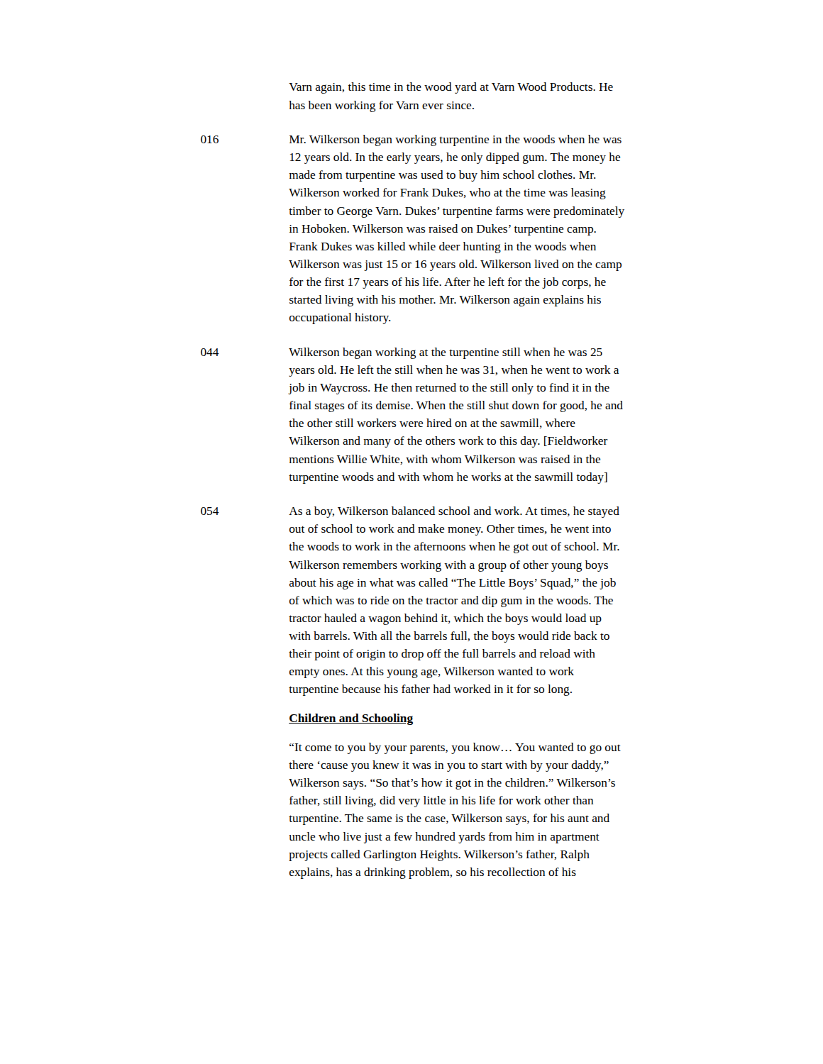Varn again, this time in the wood yard at Varn Wood Products. He has been working for Varn ever since.
016
Mr. Wilkerson began working turpentine in the woods when he was 12 years old. In the early years, he only dipped gum. The money he made from turpentine was used to buy him school clothes. Mr. Wilkerson worked for Frank Dukes, who at the time was leasing timber to George Varn. Dukes’ turpentine farms were predominately in Hoboken. Wilkerson was raised on Dukes’ turpentine camp. Frank Dukes was killed while deer hunting in the woods when Wilkerson was just 15 or 16 years old. Wilkerson lived on the camp for the first 17 years of his life. After he left for the job corps, he started living with his mother. Mr. Wilkerson again explains his occupational history.
044
Wilkerson began working at the turpentine still when he was 25 years old. He left the still when he was 31, when he went to work a job in Waycross. He then returned to the still only to find it in the final stages of its demise. When the still shut down for good, he and the other still workers were hired on at the sawmill, where Wilkerson and many of the others work to this day. [Fieldworker mentions Willie White, with whom Wilkerson was raised in the turpentine woods and with whom he works at the sawmill today]
054
As a boy, Wilkerson balanced school and work. At times, he stayed out of school to work and make money. Other times, he went into the woods to work in the afternoons when he got out of school. Mr. Wilkerson remembers working with a group of other young boys about his age in what was called “The Little Boys’ Squad,” the job of which was to ride on the tractor and dip gum in the woods. The tractor hauled a wagon behind it, which the boys would load up with barrels. With all the barrels full, the boys would ride back to their point of origin to drop off the full barrels and reload with empty ones. At this young age, Wilkerson wanted to work turpentine because his father had worked in it for so long.
Children and Schooling
“It come to you by your parents, you know… You wanted to go out there ‘cause you knew it was in you to start with by your daddy,” Wilkerson says. “So that’s how it got in the children.” Wilkerson’s father, still living, did very little in his life for work other than turpentine. The same is the case, Wilkerson says, for his aunt and uncle who live just a few hundred yards from him in apartment projects called Garlington Heights. Wilkerson’s father, Ralph explains, has a drinking problem, so his recollection of his